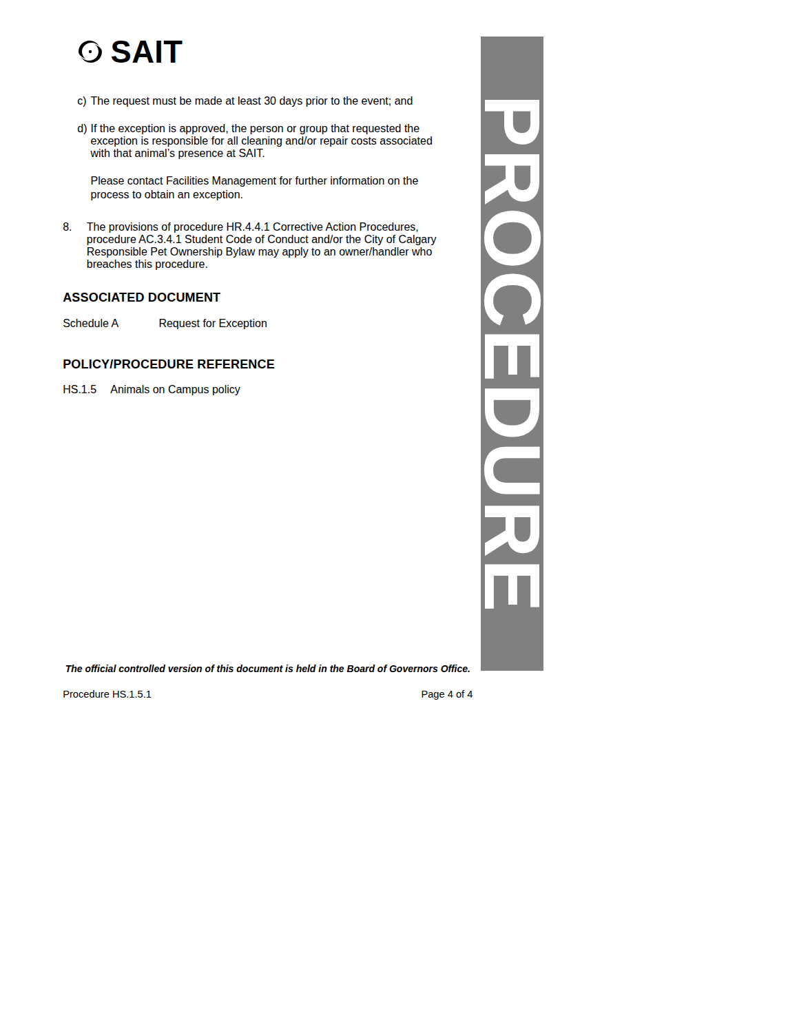PROCEDURE
SAIT
c)
The request must be made at least 30 days prior to the event; and
d)
If the exception is approved, the person or group that requested the exception is responsible for all cleaning and/or repair costs associated with that animal’s presence at SAIT.
Please contact Facilities Management for further information on the process to obtain an exception.
8.
The provisions of procedure HR.4.4.1 Corrective Action Procedures, procedure AC.3.4.1 Student Code of Conduct and/or the City of Calgary Responsible Pet Ownership Bylaw may apply to an owner/handler who breaches this procedure.
ASSOCIATED DOCUMENT
Schedule A
Request for Exception
POLICY/PROCEDURE REFERENCE
HS.1.5
Animals on Campus policy
The official controlled version of this document is held in the Board of Governors Office.
Procedure HS.1.5.1 Page 4 of 4